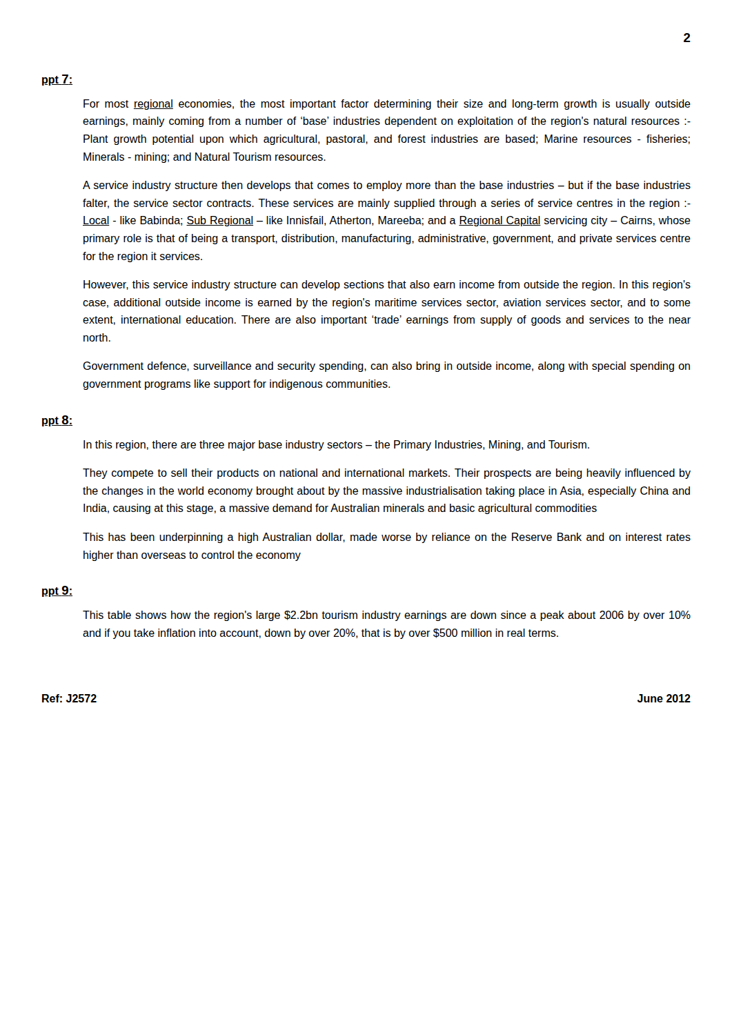2
ppt 7:
For most regional economies, the most important factor determining their size and long-term growth is usually outside earnings, mainly coming from a number of ‘base’ industries dependent on exploitation of the region's natural resources :- Plant growth potential upon which agricultural, pastoral, and forest industries are based; Marine resources - fisheries; Minerals - mining; and Natural Tourism resources.
A service industry structure then develops that comes to employ more than the base industries – but if the base industries falter, the service sector contracts. These services are mainly supplied through a series of service centres in the region :- Local - like Babinda; Sub Regional – like Innisfail, Atherton, Mareeba; and a Regional Capital servicing city – Cairns, whose primary role is that of being a transport, distribution, manufacturing, administrative, government, and private services centre for the region it services.
However, this service industry structure can develop sections that also earn income from outside the region. In this region's case, additional outside income is earned by the region's maritime services sector, aviation services sector, and to some extent, international education. There are also important ‘trade’ earnings from supply of goods and services to the near north.
Government defence, surveillance and security spending, can also bring in outside income, along with special spending on government programs like support for indigenous communities.
ppt 8:
In this region, there are three major base industry sectors – the Primary Industries, Mining, and Tourism.
They compete to sell their products on national and international markets. Their prospects are being heavily influenced by the changes in the world economy brought about by the massive industrialisation taking place in Asia, especially China and India, causing at this stage, a massive demand for Australian minerals and basic agricultural commodities
This has been underpinning a high Australian dollar, made worse by reliance on the Reserve Bank and on interest rates higher than overseas to control the economy
ppt 9:
This table shows how the region's large $2.2bn tourism industry earnings are down since a peak about 2006 by over 10% and if you take inflation into account, down by over 20%, that is by over $500 million in real terms.
Ref: J2572 June 2012